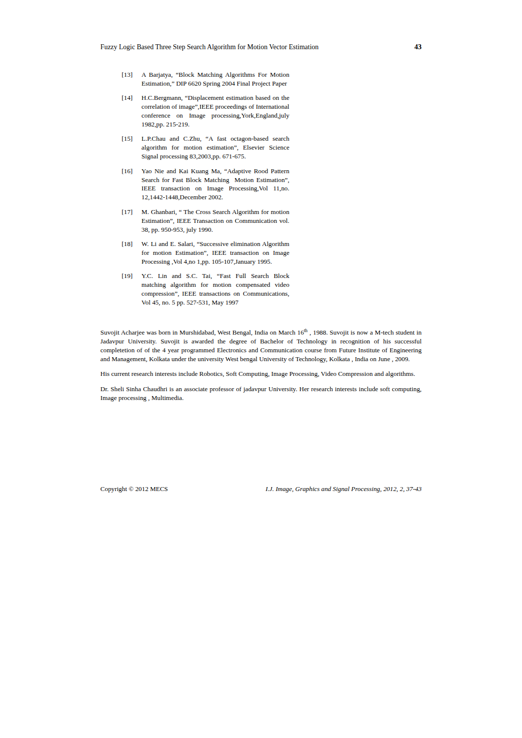Fuzzy Logic Based Three Step Search Algorithm for Motion Vector Estimation 43
[13] A Barjatya, “Block Matching Algorithms For Motion Estimation,” DIP 6620 Spring 2004 Final Project Paper
[14] H.C.Bergmann, “Displacement estimation based on the correlation of image”,IEEE proceedings of International conference on Image processing,York,England,july 1982,pp. 215-219.
[15] L.P.Chau and C.Zhu, “A fast octagon-based search algorithm for motion estimation”, Elsevier Science Signal processing 83,2003,pp. 671-675.
[16] Yao Nie and Kai Kuang Ma, “Adaptive Rood Pattern Search for Fast Block Matching Motion Estimation”, IEEE transaction on Image Processing,Vol 11,no. 12,1442-1448,December 2002.
[17] M. Ghanbari, “ The Cross Search Algorithm for motion Estimation”, IEEE Transaction on Communication vol. 38, pp. 950-953, july 1990.
[18] W. Li and E. Salari, “Successive elimination Algorithm for motion Estimation”, IEEE transaction on Image Processing ,Vol 4,no 1,pp. 105-107,January 1995.
[19] Y.C. Lin and S.C. Tai, “Fast Full Search Block matching algorithm for motion compensated video compression”, IEEE transactions on Communications, Vol 45, no. 5 pp. 527-531, May 1997
Suvojit Acharjee was born in Murshidabad, West Bengal, India on March 16th , 1988. Suvojit is now a M-tech student in Jadavpur University. Suvojit is awarded the degree of Bachelor of Technology in recognition of his successful completetion of of the 4 year programmed Electronics and Communication course from Future Institute of Engineering and Management, Kolkata under the university West bengal University of Technology, Kolkata , India on June , 2009.
His current research interests include Robotics, Soft Computing, Image Processing, Video Compression and algorithms.
Dr. Sheli Sinha Chaudhri is an associate professor of jadavpur University. Her research interests include soft computing, Image processing , Multimedia.
Copyright © 2012 MECS I.J. Image, Graphics and Signal Processing, 2012, 2, 37-43